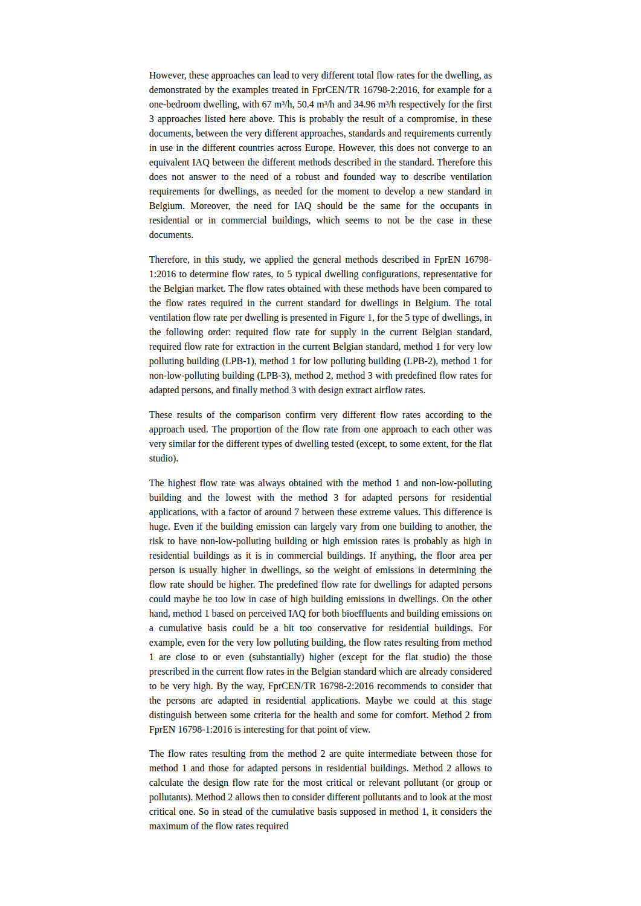However, these approaches can lead to very different total flow rates for the dwelling, as demonstrated by the examples treated in FprCEN/TR 16798-2:2016, for example for a one-bedroom dwelling, with 67 m³/h, 50.4 m³/h and 34.96 m³/h respectively for the first 3 approaches listed here above. This is probably the result of a compromise, in these documents, between the very different approaches, standards and requirements currently in use in the different countries across Europe. However, this does not converge to an equivalent IAQ between the different methods described in the standard. Therefore this does not answer to the need of a robust and founded way to describe ventilation requirements for dwellings, as needed for the moment to develop a new standard in Belgium. Moreover, the need for IAQ should be the same for the occupants in residential or in commercial buildings, which seems to not be the case in these documents.
Therefore, in this study, we applied the general methods described in FprEN 16798-1:2016 to determine flow rates, to 5 typical dwelling configurations, representative for the Belgian market. The flow rates obtained with these methods have been compared to the flow rates required in the current standard for dwellings in Belgium. The total ventilation flow rate per dwelling is presented in Figure 1, for the 5 type of dwellings, in the following order: required flow rate for supply in the current Belgian standard, required flow rate for extraction in the current Belgian standard, method 1 for very low polluting building (LPB-1), method 1 for low polluting building (LPB-2), method 1 for non-low-polluting building (LPB-3), method 2, method 3 with predefined flow rates for adapted persons, and finally method 3 with design extract airflow rates.
These results of the comparison confirm very different flow rates according to the approach used. The proportion of the flow rate from one approach to each other was very similar for the different types of dwelling tested (except, to some extent, for the flat studio).
The highest flow rate was always obtained with the method 1 and non-low-polluting building and the lowest with the method 3 for adapted persons for residential applications, with a factor of around 7 between these extreme values. This difference is huge. Even if the building emission can largely vary from one building to another, the risk to have non-low-polluting building or high emission rates is probably as high in residential buildings as it is in commercial buildings. If anything, the floor area per person is usually higher in dwellings, so the weight of emissions in determining the flow rate should be higher. The predefined flow rate for dwellings for adapted persons could maybe be too low in case of high building emissions in dwellings. On the other hand, method 1 based on perceived IAQ for both bioeffluents and building emissions on a cumulative basis could be a bit too conservative for residential buildings. For example, even for the very low polluting building, the flow rates resulting from method 1 are close to or even (substantially) higher (except for the flat studio) the those prescribed in the current flow rates in the Belgian standard which are already considered to be very high. By the way, FprCEN/TR 16798-2:2016 recommends to consider that the persons are adapted in residential applications. Maybe we could at this stage distinguish between some criteria for the health and some for comfort. Method 2 from FprEN 16798-1:2016 is interesting for that point of view.
The flow rates resulting from the method 2 are quite intermediate between those for method 1 and those for adapted persons in residential buildings. Method 2 allows to calculate the design flow rate for the most critical or relevant pollutant (or group or pollutants). Method 2 allows then to consider different pollutants and to look at the most critical one. So in stead of the cumulative basis supposed in method 1, it considers the maximum of the flow rates required